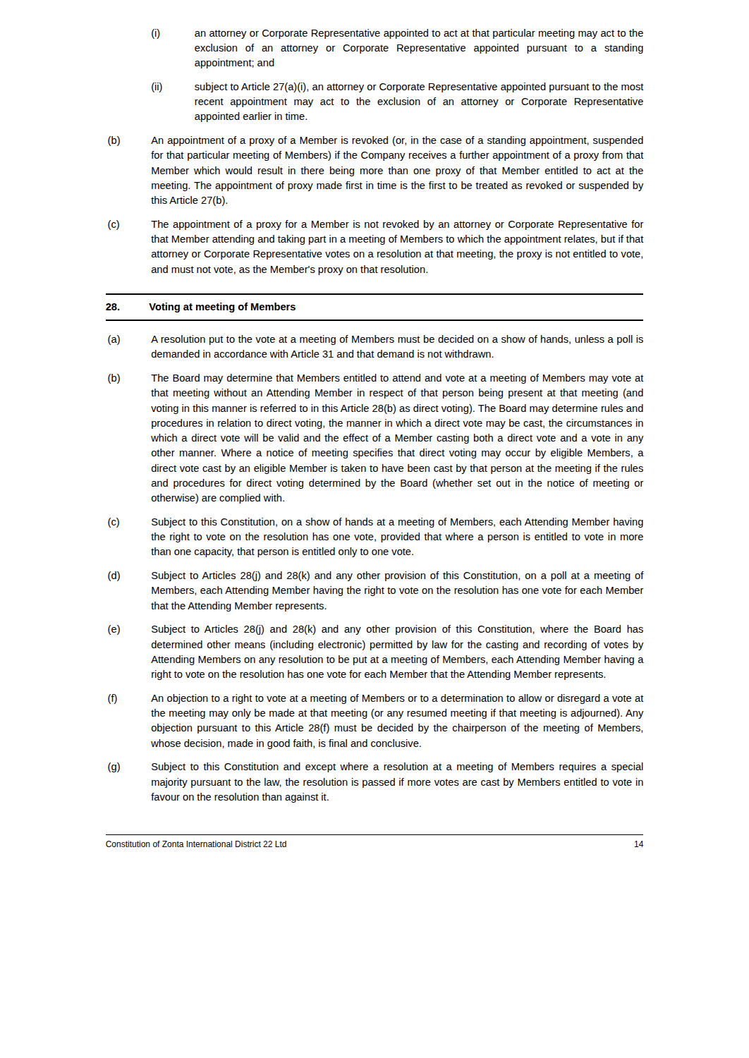(i)
an attorney or Corporate Representative appointed to act at that particular meeting may act to the exclusion of an attorney or Corporate Representative appointed pursuant to a standing appointment; and
(ii)
subject to Article 27(a)(i), an attorney or Corporate Representative appointed pursuant to the most recent appointment may act to the exclusion of an attorney or Corporate Representative appointed earlier in time.
(b)
An appointment of a proxy of a Member is revoked (or, in the case of a standing appointment, suspended for that particular meeting of Members) if the Company receives a further appointment of a proxy from that Member which would result in there being more than one proxy of that Member entitled to act at the meeting. The appointment of proxy made first in time is the first to be treated as revoked or suspended by this Article 27(b).
(c)
The appointment of a proxy for a Member is not revoked by an attorney or Corporate Representative for that Member attending and taking part in a meeting of Members to which the appointment relates, but if that attorney or Corporate Representative votes on a resolution at that meeting, the proxy is not entitled to vote, and must not vote, as the Member's proxy on that resolution.
28. Voting at meeting of Members
(a)
A resolution put to the vote at a meeting of Members must be decided on a show of hands, unless a poll is demanded in accordance with Article 31 and that demand is not withdrawn.
(b)
The Board may determine that Members entitled to attend and vote at a meeting of Members may vote at that meeting without an Attending Member in respect of that person being present at that meeting (and voting in this manner is referred to in this Article 28(b) as direct voting). The Board may determine rules and procedures in relation to direct voting, the manner in which a direct vote may be cast, the circumstances in which a direct vote will be valid and the effect of a Member casting both a direct vote and a vote in any other manner. Where a notice of meeting specifies that direct voting may occur by eligible Members, a direct vote cast by an eligible Member is taken to have been cast by that person at the meeting if the rules and procedures for direct voting determined by the Board (whether set out in the notice of meeting or otherwise) are complied with.
(c)
Subject to this Constitution, on a show of hands at a meeting of Members, each Attending Member having the right to vote on the resolution has one vote, provided that where a person is entitled to vote in more than one capacity, that person is entitled only to one vote.
(d)
Subject to Articles 28(j) and 28(k) and any other provision of this Constitution, on a poll at a meeting of Members, each Attending Member having the right to vote on the resolution has one vote for each Member that the Attending Member represents.
(e)
Subject to Articles 28(j) and 28(k) and any other provision of this Constitution, where the Board has determined other means (including electronic) permitted by law for the casting and recording of votes by Attending Members on any resolution to be put at a meeting of Members, each Attending Member having a right to vote on the resolution has one vote for each Member that the Attending Member represents.
(f)
An objection to a right to vote at a meeting of Members or to a determination to allow or disregard a vote at the meeting may only be made at that meeting (or any resumed meeting if that meeting is adjourned). Any objection pursuant to this Article 28(f) must be decided by the chairperson of the meeting of Members, whose decision, made in good faith, is final and conclusive.
(g)
Subject to this Constitution and except where a resolution at a meeting of Members requires a special majority pursuant to the law, the resolution is passed if more votes are cast by Members entitled to vote in favour on the resolution than against it.
Constitution of Zonta International District 22 Ltd 14